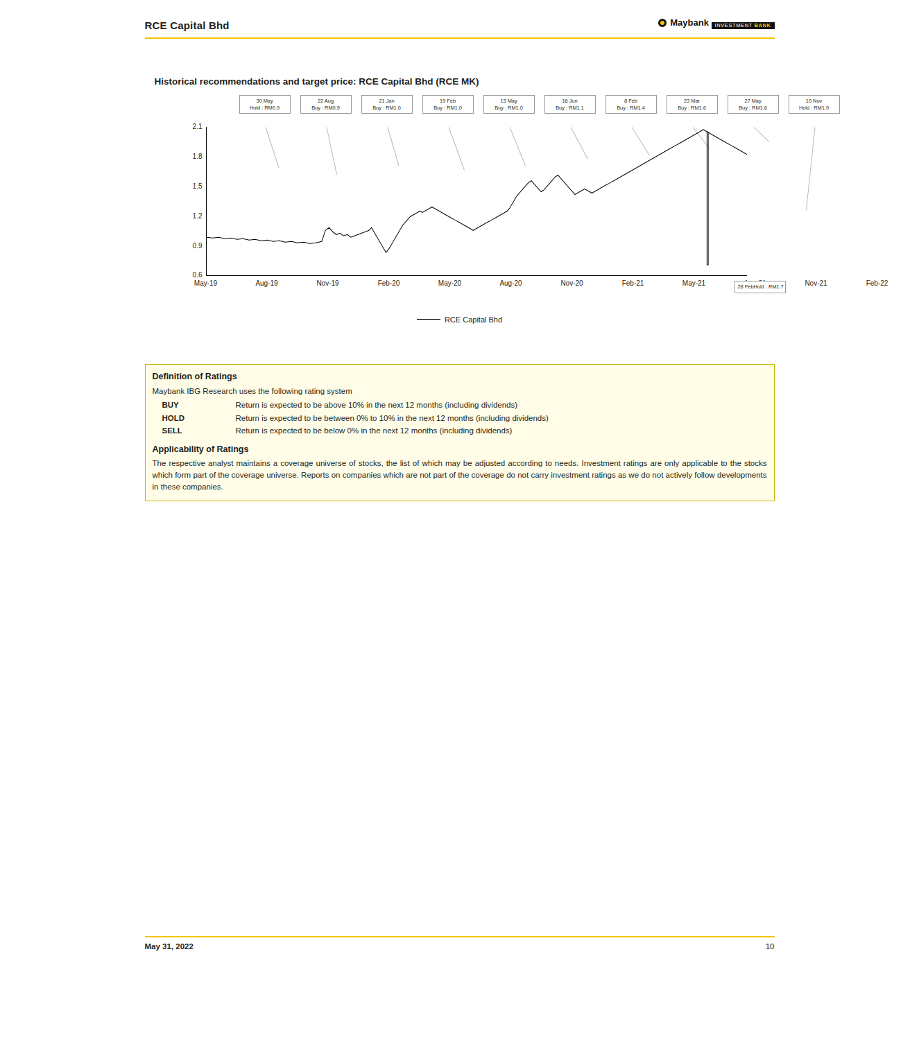RCE Capital Bhd
Maybank
Investment Bank
Historical recommendations and target price: RCE Capital Bhd (RCE MK)
30 May Hold : RM0.9
22 Aug Buy : RM0.9
21 Jan Buy : RM1.0
19 Feb Buy : RM1.0
13 May Buy : RM1.0
16 Jun Buy : RM1.1
8 Feb Buy : RM1.4
23 Mar Buy : RM1.6
27 May Buy : RM1.6
10 Nov Hold : RM1.9
2.1 1.8 1.5 1.2 0.9 0.6
May-19 Aug-19 Nov-19 Feb-20 May-20 Aug-20 Nov-20 Feb-21 May-21 Aug-21 Nov-21 Feb-22 May-22
28 Feb Hold : RM1.7
RCE Capital Bhd
Definition of Ratings
Maybank IBG Research uses the following rating system
| BUY | Return is expected to be above 10% in the next 12 months (including dividends) |
| HOLD | Return is expected to be between 0% to 10% in the next 12 months (including dividends) |
| SELL | Return is expected to be below 0% in the next 12 months (including dividends) |
Applicability of Ratings
The respective analyst maintains a coverage universe of stocks, the list of which may be adjusted according to needs. Investment ratings are only applicable to the stocks which form part of the coverage universe. Reports on companies which are not part of the coverage do not carry investment ratings as we do not actively follow developments in these companies.
May 31, 2022
10